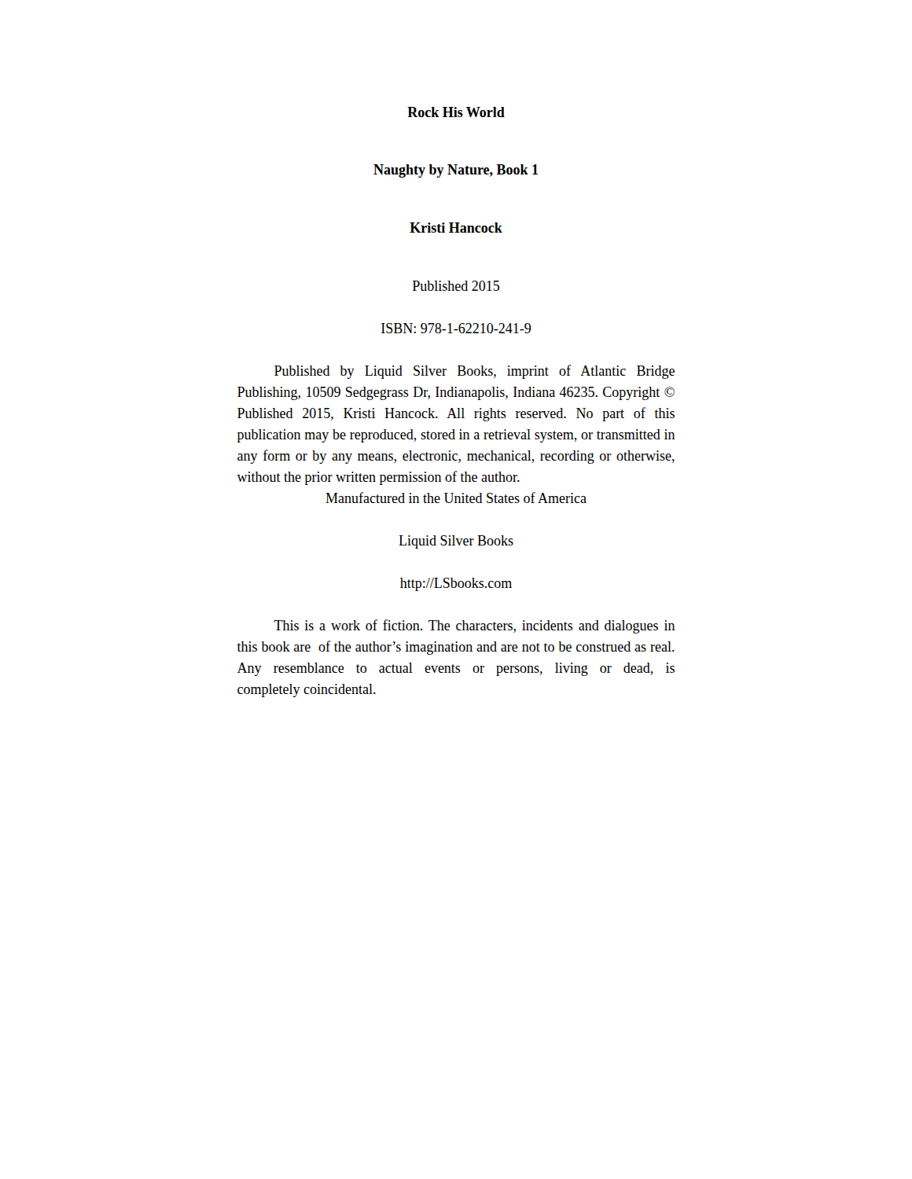Rock His World
Naughty by Nature, Book 1
Kristi Hancock
Published 2015
ISBN: 978-1-62210-241-9
Published by Liquid Silver Books, imprint of Atlantic Bridge Publishing, 10509 Sedgegrass Dr, Indianapolis, Indiana 46235. Copyright © Published 2015, Kristi Hancock. All rights reserved. No part of this publication may be reproduced, stored in a retrieval system, or transmitted in any form or by any means, electronic, mechanical, recording or otherwise, without the prior written permission of the author.
Manufactured in the United States of America
Liquid Silver Books
http://LSbooks.com
This is a work of fiction. The characters, incidents and dialogues in this book are of the author’s imagination and are not to be construed as real. Any resemblance to actual events or persons, living or dead, is completely coincidental.